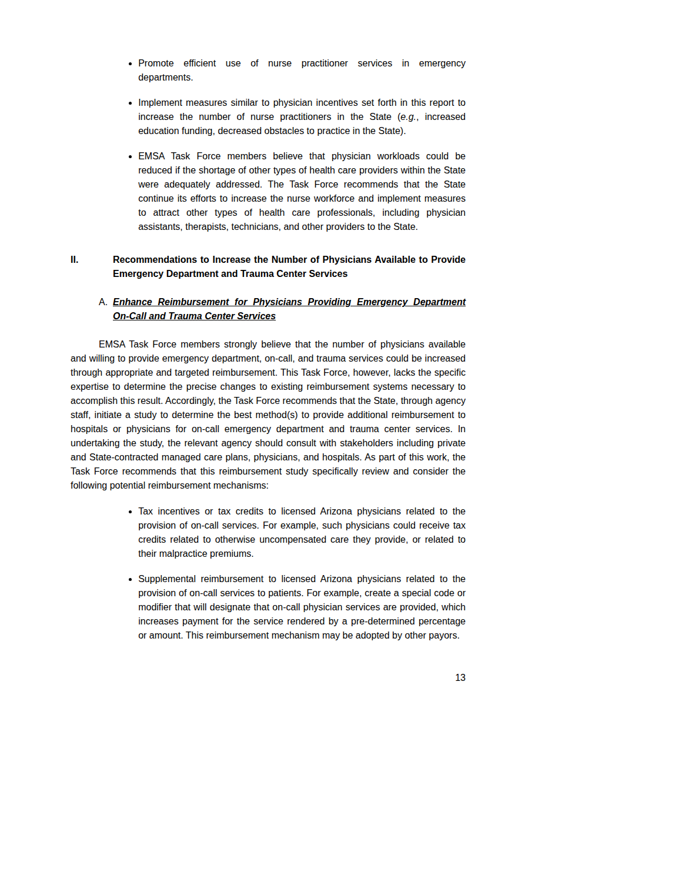Promote efficient use of nurse practitioner services in emergency departments.
Implement measures similar to physician incentives set forth in this report to increase the number of nurse practitioners in the State (e.g., increased education funding, decreased obstacles to practice in the State).
EMSA Task Force members believe that physician workloads could be reduced if the shortage of other types of health care providers within the State were adequately addressed. The Task Force recommends that the State continue its efforts to increase the nurse workforce and implement measures to attract other types of health care professionals, including physician assistants, therapists, technicians, and other providers to the State.
II.
Recommendations to Increase the Number of Physicians Available to Provide Emergency Department and Trauma Center Services
A.
Enhance Reimbursement for Physicians Providing Emergency Department On-Call and Trauma Center Services
EMSA Task Force members strongly believe that the number of physicians available and willing to provide emergency department, on-call, and trauma services could be increased through appropriate and targeted reimbursement. This Task Force, however, lacks the specific expertise to determine the precise changes to existing reimbursement systems necessary to accomplish this result. Accordingly, the Task Force recommends that the State, through agency staff, initiate a study to determine the best method(s) to provide additional reimbursement to hospitals or physicians for on-call emergency department and trauma center services. In undertaking the study, the relevant agency should consult with stakeholders including private and State-contracted managed care plans, physicians, and hospitals. As part of this work, the Task Force recommends that this reimbursement study specifically review and consider the following potential reimbursement mechanisms:
Tax incentives or tax credits to licensed Arizona physicians related to the provision of on-call services. For example, such physicians could receive tax credits related to otherwise uncompensated care they provide, or related to their malpractice premiums.
Supplemental reimbursement to licensed Arizona physicians related to the provision of on-call services to patients. For example, create a special code or modifier that will designate that on-call physician services are provided, which increases payment for the service rendered by a pre-determined percentage or amount. This reimbursement mechanism may be adopted by other payors.
13